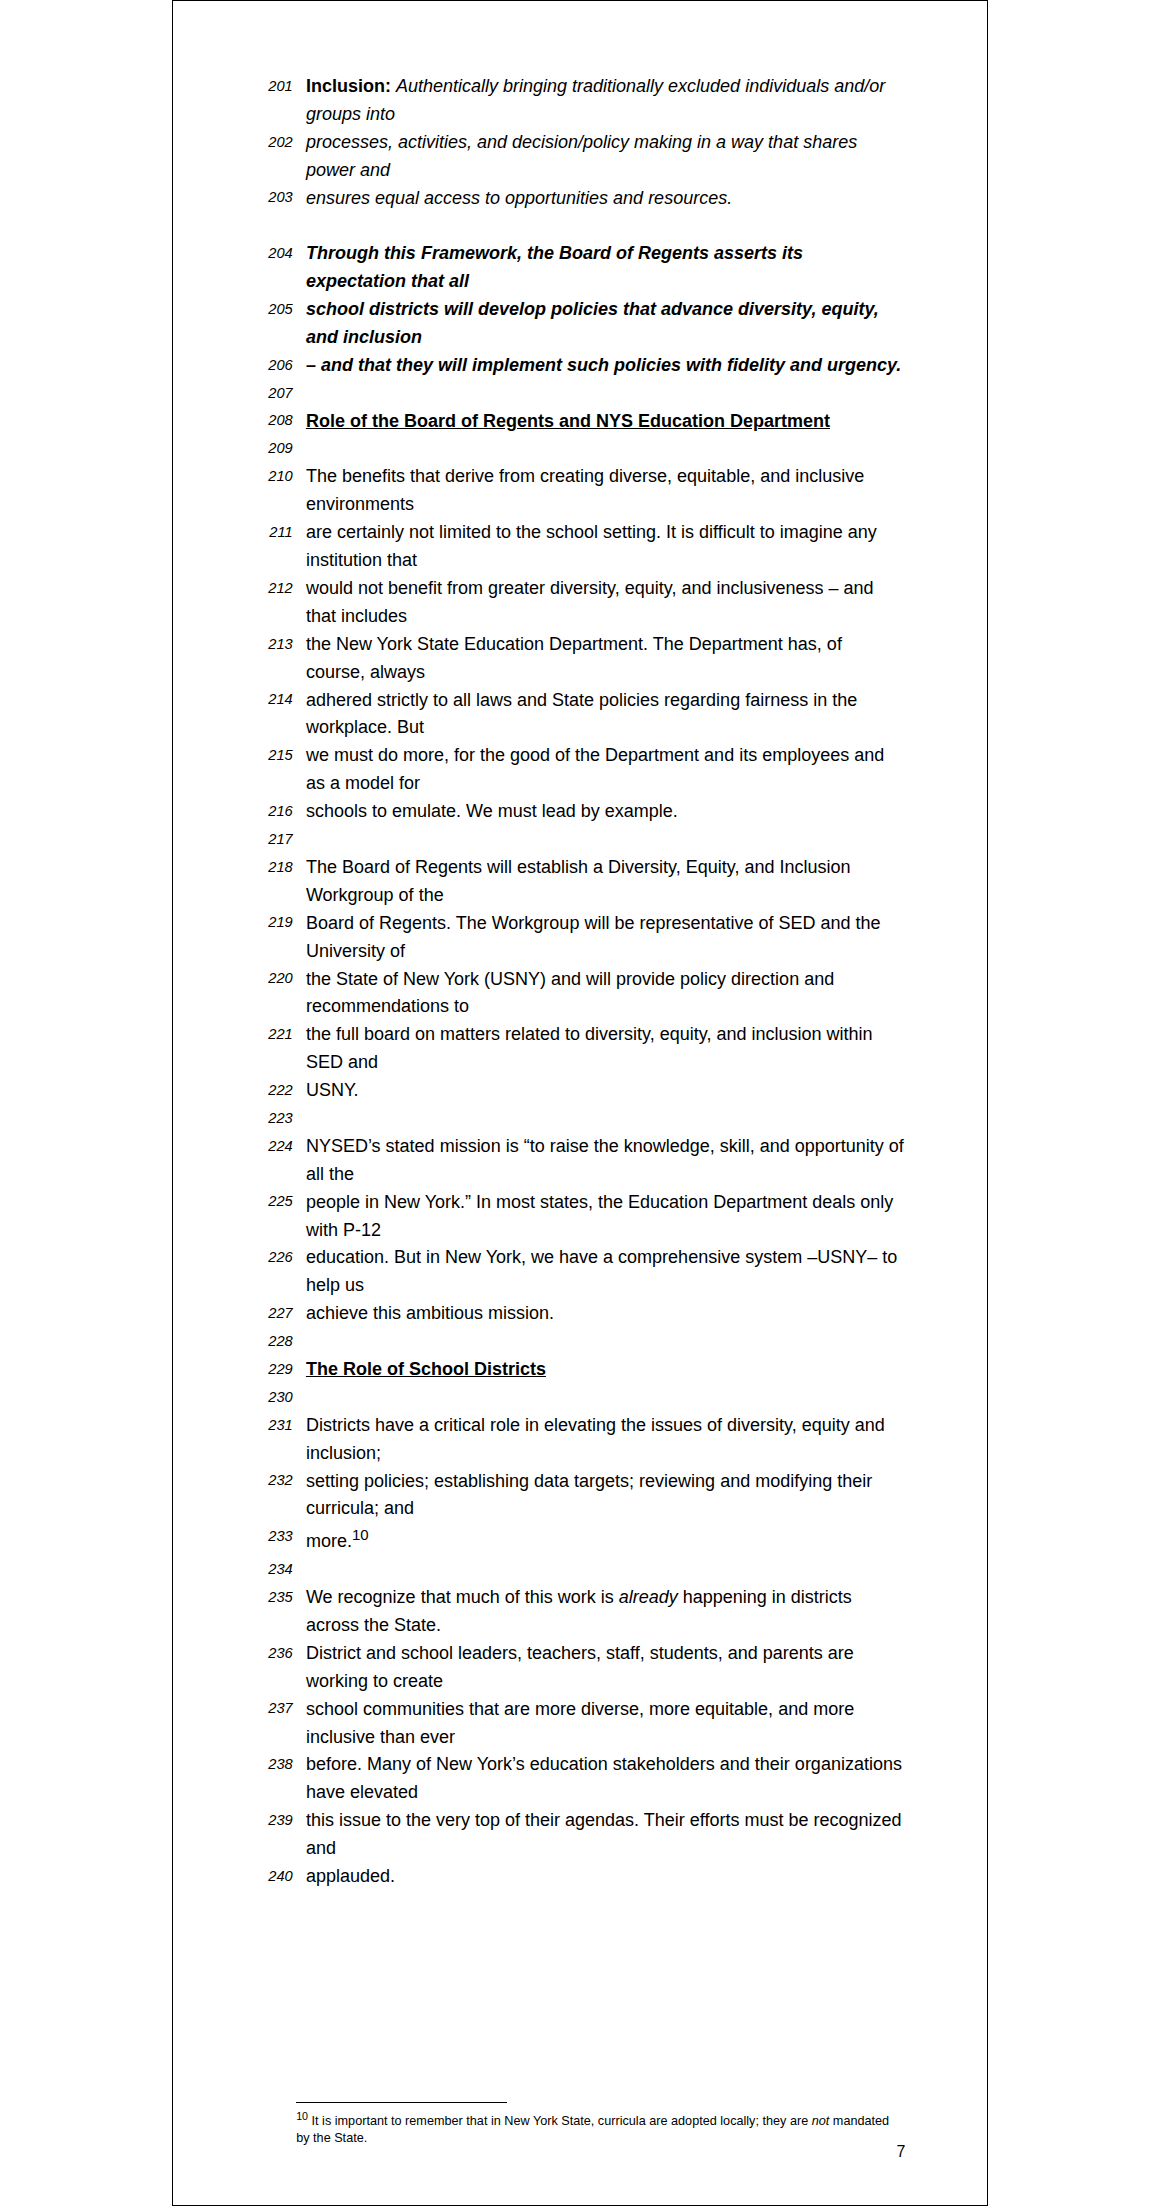201
Inclusion: Authentically bringing traditionally excluded individuals and/or groups into
202
processes, activities, and decision/policy making in a way that shares power and
203
ensures equal access to opportunities and resources.
204
Through this Framework, the Board of Regents asserts its expectation that all
205
school districts will develop policies that advance diversity, equity, and inclusion
206
– and that they will implement such policies with fidelity and urgency.
207
208
Role of the Board of Regents and NYS Education Department
209
210
The benefits that derive from creating diverse, equitable, and inclusive environments
211
are certainly not limited to the school setting. It is difficult to imagine any institution that
212
would not benefit from greater diversity, equity, and inclusiveness – and that includes
213
the New York State Education Department. The Department has, of course, always
214
adhered strictly to all laws and State policies regarding fairness in the workplace. But
215
we must do more, for the good of the Department and its employees and as a model for
216
schools to emulate. We must lead by example.
217
218
The Board of Regents will establish a Diversity, Equity, and Inclusion Workgroup of the
219
Board of Regents. The Workgroup will be representative of SED and the University of
220
the State of New York (USNY) and will provide policy direction and recommendations to
221
the full board on matters related to diversity, equity, and inclusion within SED and
222
USNY.
223
224
NYSED’s stated mission is “to raise the knowledge, skill, and opportunity of all the
225
people in New York.” In most states, the Education Department deals only with P-12
226
education. But in New York, we have a comprehensive system –USNY– to help us
227
achieve this ambitious mission.
228
229
The Role of School Districts
230
231
Districts have a critical role in elevating the issues of diversity, equity and inclusion;
232
setting policies; establishing data targets; reviewing and modifying their curricula; and
233
more.10
234
235
We recognize that much of this work is already happening in districts across the State.
236
District and school leaders, teachers, staff, students, and parents are working to create
237
school communities that are more diverse, more equitable, and more inclusive than ever
238
before. Many of New York’s education stakeholders and their organizations have elevated
239
this issue to the very top of their agendas. Their efforts must be recognized and
240
applauded.
10 It is important to remember that in New York State, curricula are adopted locally; they are not mandated by the State.
7